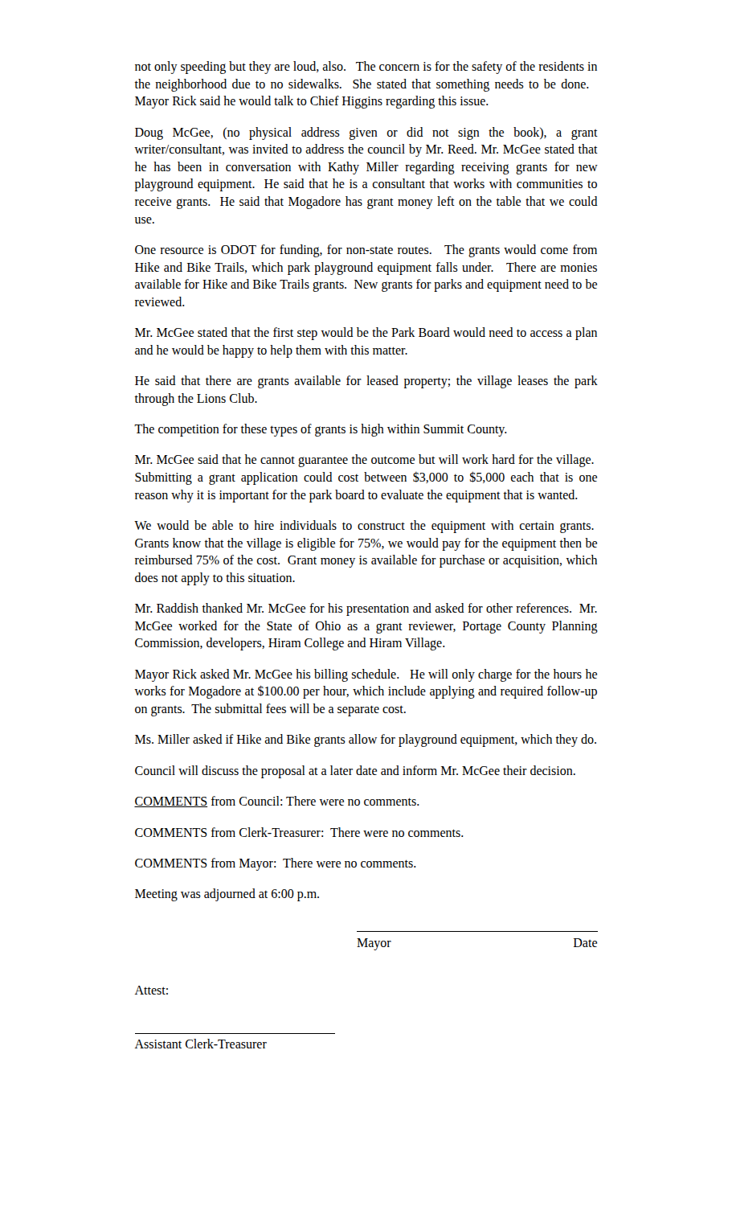not only speeding but they are loud, also. The concern is for the safety of the residents in the neighborhood due to no sidewalks. She stated that something needs to be done. Mayor Rick said he would talk to Chief Higgins regarding this issue.
Doug McGee, (no physical address given or did not sign the book), a grant writer/consultant, was invited to address the council by Mr. Reed. Mr. McGee stated that he has been in conversation with Kathy Miller regarding receiving grants for new playground equipment. He said that he is a consultant that works with communities to receive grants. He said that Mogadore has grant money left on the table that we could use.
One resource is ODOT for funding, for non-state routes. The grants would come from Hike and Bike Trails, which park playground equipment falls under. There are monies available for Hike and Bike Trails grants. New grants for parks and equipment need to be reviewed.
Mr. McGee stated that the first step would be the Park Board would need to access a plan and he would be happy to help them with this matter.
He said that there are grants available for leased property; the village leases the park through the Lions Club.
The competition for these types of grants is high within Summit County.
Mr. McGee said that he cannot guarantee the outcome but will work hard for the village. Submitting a grant application could cost between $3,000 to $5,000 each that is one reason why it is important for the park board to evaluate the equipment that is wanted.
We would be able to hire individuals to construct the equipment with certain grants. Grants know that the village is eligible for 75%, we would pay for the equipment then be reimbursed 75% of the cost. Grant money is available for purchase or acquisition, which does not apply to this situation.
Mr. Raddish thanked Mr. McGee for his presentation and asked for other references. Mr. McGee worked for the State of Ohio as a grant reviewer, Portage County Planning Commission, developers, Hiram College and Hiram Village.
Mayor Rick asked Mr. McGee his billing schedule. He will only charge for the hours he works for Mogadore at $100.00 per hour, which include applying and required follow-up on grants. The submittal fees will be a separate cost.
Ms. Miller asked if Hike and Bike grants allow for playground equipment, which they do.
Council will discuss the proposal at a later date and inform Mr. McGee their decision.
COMMENTS from Council: There were no comments.
COMMENTS from Clerk-Treasurer: There were no comments.
COMMENTS from Mayor: There were no comments.
Meeting was adjourned at 6:00 p.m.
Mayor Date
Attest:
Assistant Clerk-Treasurer